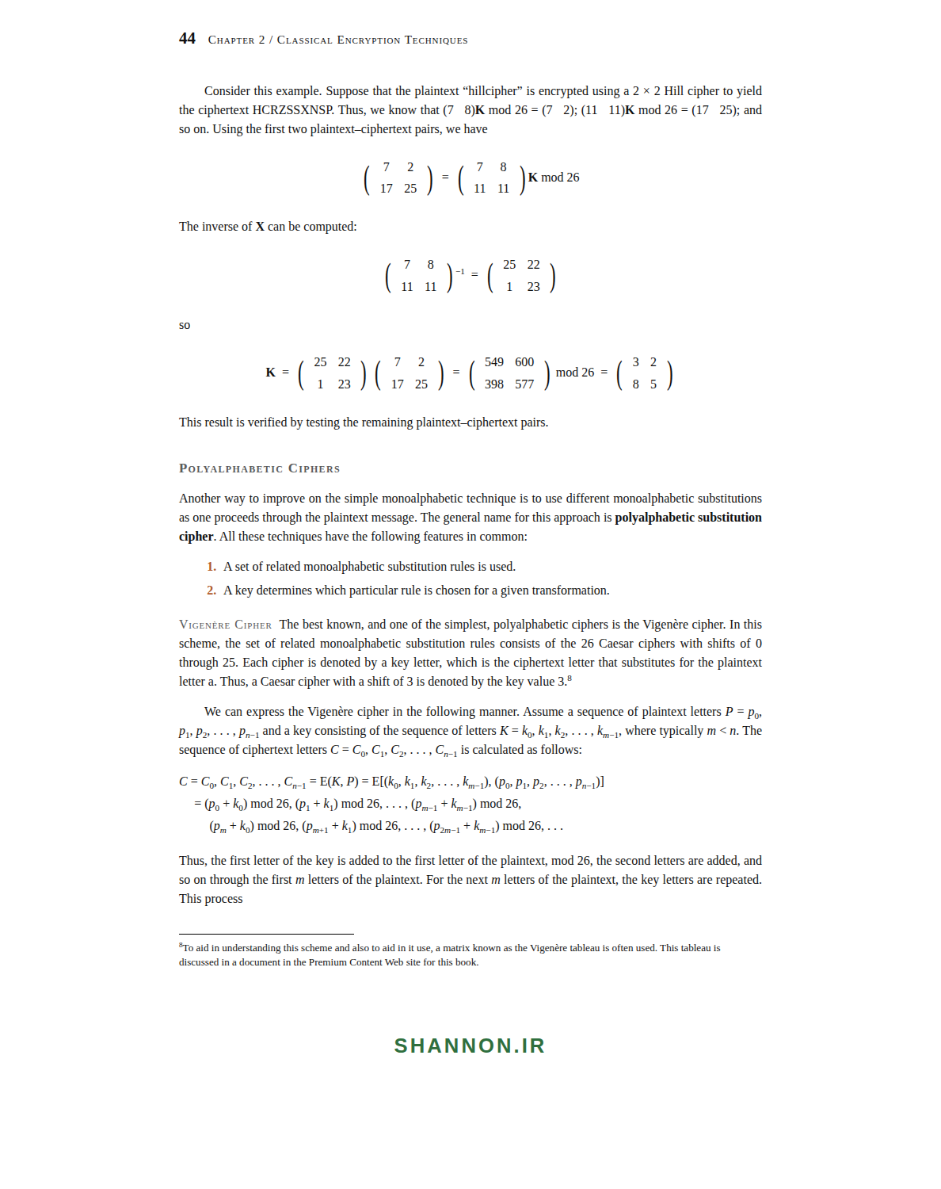44 Chapter 2 / Classical Encryption Techniques
Consider this example. Suppose that the plaintext “hillcipher” is encrypted using a 2 × 2 Hill cipher to yield the ciphertext HCRZSSXNSP. Thus, we know that (7 8)K mod 26 = (7 2); (11 11)K mod 26 = (17 25); and so on. Using the first two plaintext–ciphertext pairs, we have
(
| 7 | 2 |
| 17 | 25 |
) = (
| 7 | 8 |
| 11 | 11 |
) K mod 26
The inverse of X can be computed:
(
| 7 | 8 |
| 11 | 11 |
)−1 = (
| 25 | 22 |
| 1 | 23 |
)
so
K = (
| 25 | 22 |
| 1 | 23 |
) (
| 7 | 2 |
| 17 | 25 |
) = (
| 549 | 600 |
| 398 | 577 |
) mod 26 = (
| 3 | 2 |
| 8 | 5 |
)
This result is verified by testing the remaining plaintext–ciphertext pairs.
Polyalphabetic Ciphers
Another way to improve on the simple monoalphabetic technique is to use different monoalphabetic substitutions as one proceeds through the plaintext message. The general name for this approach is polyalphabetic substitution cipher. All these techniques have the following features in common:
A set of related monoalphabetic substitution rules is used.
A key determines which particular rule is chosen for a given transformation.
Vigenère Cipher The best known, and one of the simplest, polyalphabetic ciphers is the Vigenère cipher. In this scheme, the set of related monoalphabetic substitution rules consists of the 26 Caesar ciphers with shifts of 0 through 25. Each cipher is denoted by a key letter, which is the ciphertext letter that substitutes for the plaintext letter a. Thus, a Caesar cipher with a shift of 3 is denoted by the key value 3.8
We can express the Vigenère cipher in the following manner. Assume a sequence of plaintext letters P = p0, p1, p2, . . . , pn−1 and a key consisting of the sequence of letters K = k0, k1, k2, . . . , km−1, where typically m < n. The sequence of ciphertext letters C = C0, C1, C2, . . . , Cn−1 is calculated as follows:
C = C0, C1, C2, . . . , Cn−1 = E(K, P) = E[(k0, k1, k2, . . . , km−1), (p0, p1, p2, . . . , pn−1)]
= (p0 + k0) mod 26, (p1 + k1) mod 26, . . . , (pm−1 + km−1) mod 26,
(pm + k0) mod 26, (pm+1 + k1) mod 26, . . . , (p2m−1 + km−1) mod 26, . . .
Thus, the first letter of the key is added to the first letter of the plaintext, mod 26, the second letters are added, and so on through the first m letters of the plaintext. For the next m letters of the plaintext, the key letters are repeated. This process
8To aid in understanding this scheme and also to aid in it use, a matrix known as the Vigenère tableau is often used. This tableau is discussed in a document in the Premium Content Web site for this book.
SHANNON.IR